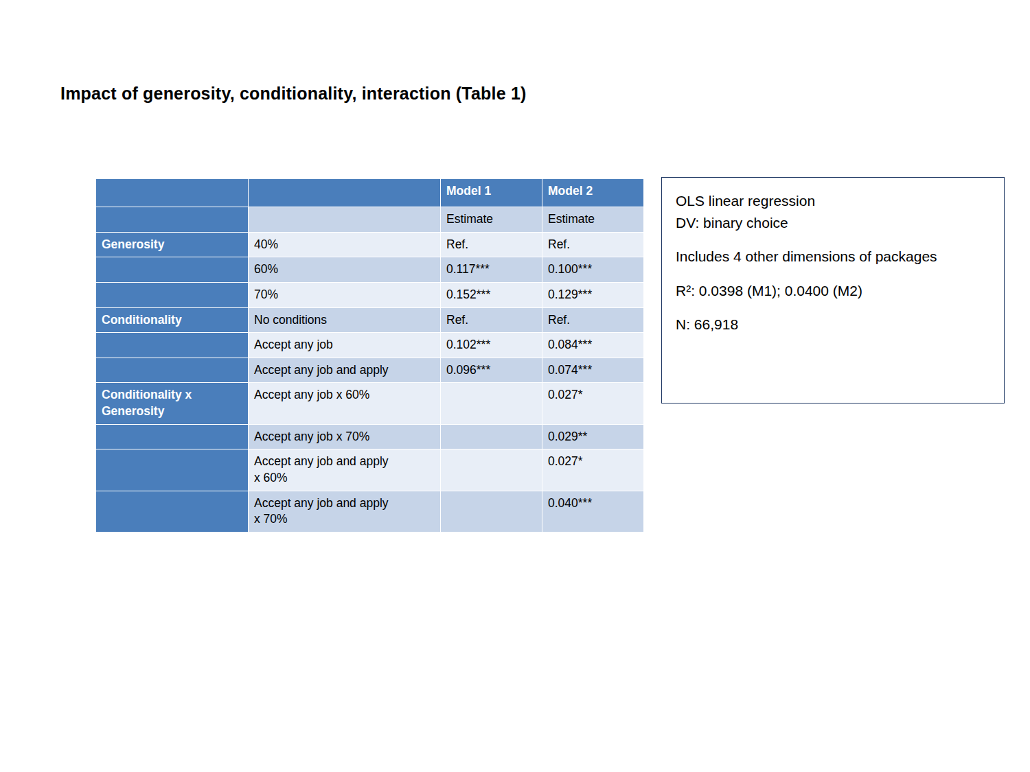Impact of generosity, conditionality, interaction (Table 1)
| | | Model 1 | Model 2 |
| | | Estimate | Estimate |
| Generosity | 40% | Ref. | Ref. |
| | 60% | 0.117*** | 0.100*** |
| | 70% | 0.152*** | 0.129*** |
| Conditionality | No conditions | Ref. | Ref. |
| | Accept any job | 0.102*** | 0.084*** |
| | Accept any job and apply | 0.096*** | 0.074*** |
| Conditionality x Generosity | Accept any job x 60% | | 0.027* |
| | Accept any job x 70% | | 0.029** |
| | Accept any job and apply x 60% | | 0.027* |
| | Accept any job and apply x 70% | | 0.040*** |
OLS linear regression
DV: binary choice
Includes 4 other dimensions of packages
R²: 0.0398 (M1); 0.0400 (M2)
N: 66,918